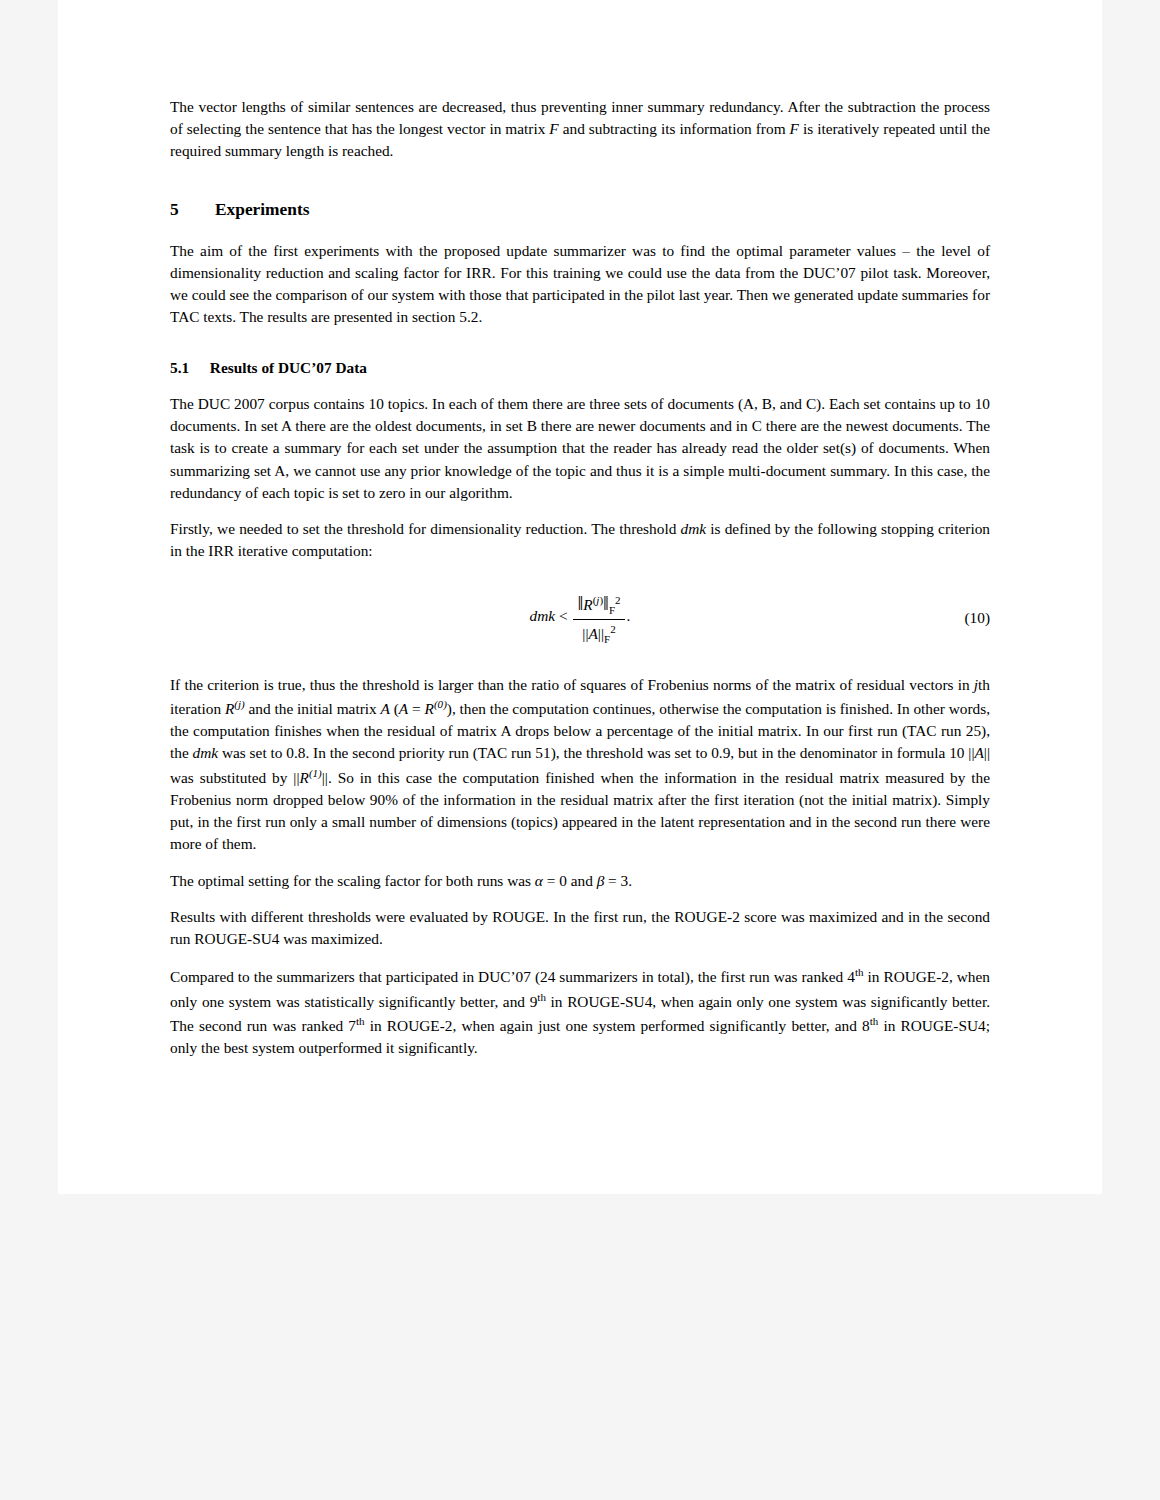The vector lengths of similar sentences are decreased, thus preventing inner summary redundancy. After the subtraction the process of selecting the sentence that has the longest vector in matrix F and subtracting its information from F is iteratively repeated until the required summary length is reached.
5 Experiments
The aim of the first experiments with the proposed update summarizer was to find the optimal parameter values – the level of dimensionality reduction and scaling factor for IRR. For this training we could use the data from the DUC’07 pilot task. Moreover, we could see the comparison of our system with those that participated in the pilot last year. Then we generated update summaries for TAC texts. The results are presented in section 5.2.
5.1 Results of DUC’07 Data
The DUC 2007 corpus contains 10 topics. In each of them there are three sets of documents (A, B, and C). Each set contains up to 10 documents. In set A there are the oldest documents, in set B there are newer documents and in C there are the newest documents. The task is to create a summary for each set under the assumption that the reader has already read the older set(s) of documents. When summarizing set A, we cannot use any prior knowledge of the topic and thus it is a simple multi-document summary. In this case, the redundancy of each topic is set to zero in our algorithm.
Firstly, we needed to set the threshold for dimensionality reduction. The threshold dmk is defined by the following stopping criterion in the IRR iterative computation:
dmk < ‖R(j)‖F2 ||A||F2 . (10)
If the criterion is true, thus the threshold is larger than the ratio of squares of Frobenius norms of the matrix of residual vectors in jth iteration R(j) and the initial matrix A (A = R(0)), then the computation continues, otherwise the computation is finished. In other words, the computation finishes when the residual of matrix A drops below a percentage of the initial matrix. In our first run (TAC run 25), the dmk was set to 0.8. In the second priority run (TAC run 51), the threshold was set to 0.9, but in the denominator in formula 10 ||A|| was substituted by ||R(1)||. So in this case the computation finished when the information in the residual matrix measured by the Frobenius norm dropped below 90% of the information in the residual matrix after the first iteration (not the initial matrix). Simply put, in the first run only a small number of dimensions (topics) appeared in the latent representation and in the second run there were more of them.
The optimal setting for the scaling factor for both runs was α = 0 and β = 3.
Results with different thresholds were evaluated by ROUGE. In the first run, the ROUGE-2 score was maximized and in the second run ROUGE-SU4 was maximized.
Compared to the summarizers that participated in DUC’07 (24 summarizers in total), the first run was ranked 4th in ROUGE-2, when only one system was statistically significantly better, and 9th in ROUGE-SU4, when again only one system was significantly better. The second run was ranked 7th in ROUGE-2, when again just one system performed significantly better, and 8th in ROUGE-SU4; only the best system outperformed it significantly.